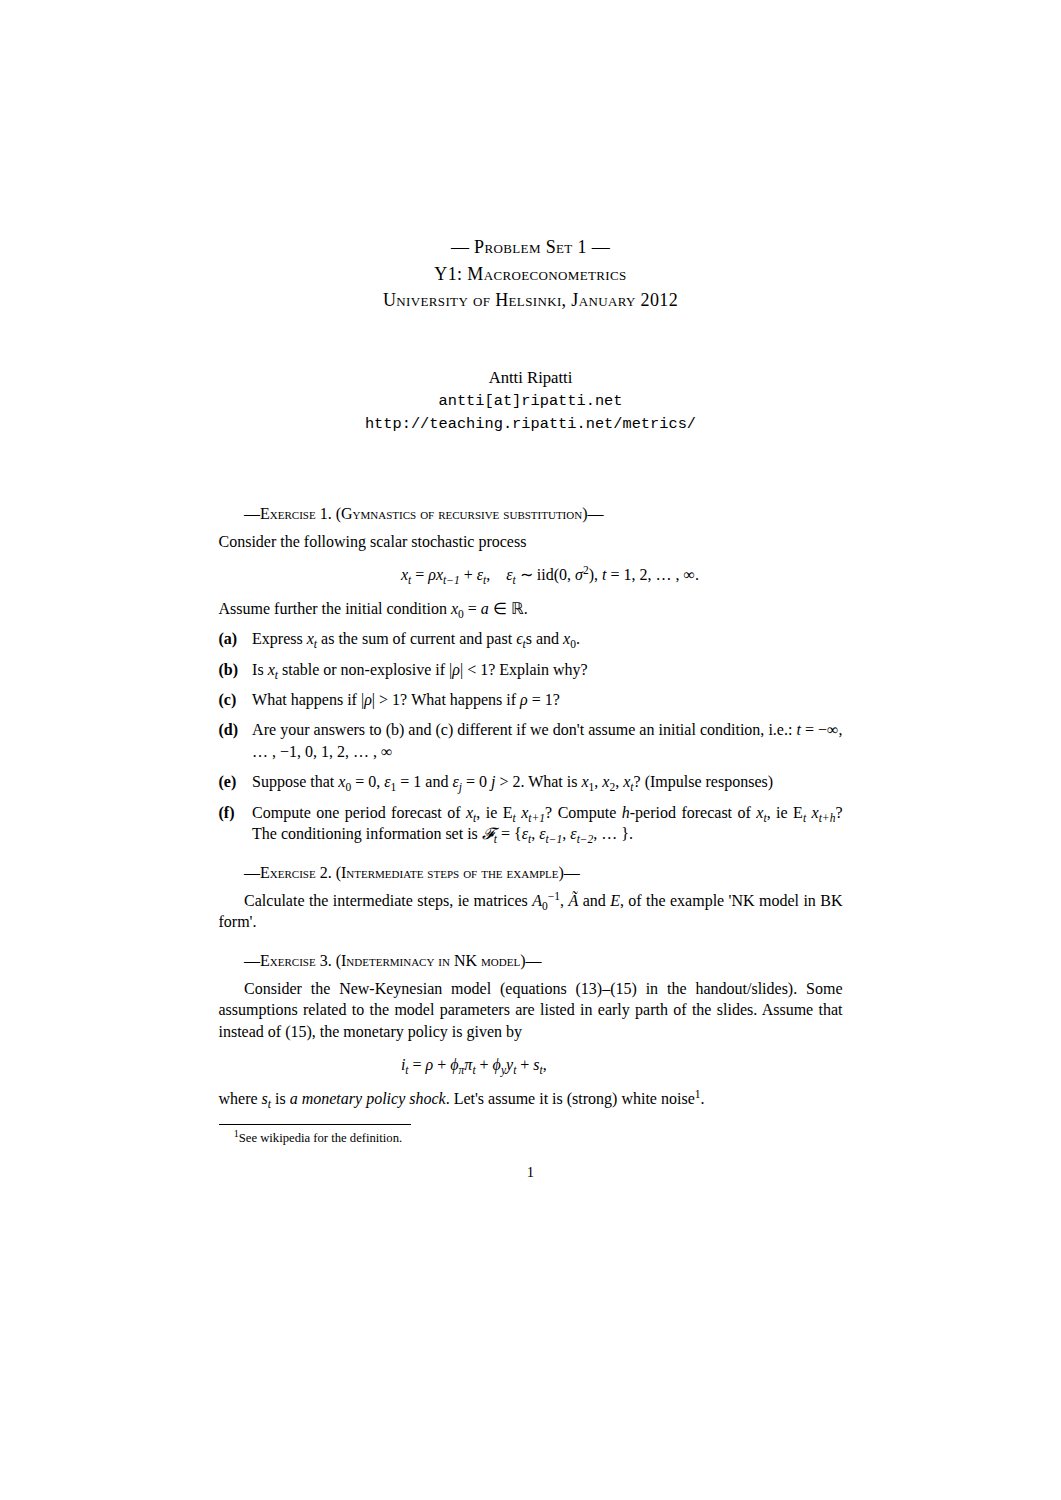— Problem Set 1 —
Y1: Macroeconometrics
University of Helsinki, January 2012
Antti Ripatti
antti[at]ripatti.net
http://teaching.ripatti.net/metrics/
—Exercise 1. (Gymnastics of recursive substitution)—
Consider the following scalar stochastic process
xt = ρxt−1 + εt, εt ∼ iid(0, σ2), t = 1, 2, … , ∞.
Assume further the initial condition x0 = a ∈ ℝ.
(a) Express xt as the sum of current and past ϵts and x0.
(b) Is xt stable or non-explosive if |ρ| < 1? Explain why?
(c) What happens if |ρ| > 1? What happens if ρ = 1?
(d) Are your answers to (b) and (c) different if we don't assume an initial condition, i.e.: t = −∞, … , −1, 0, 1, 2, … , ∞
(e) Suppose that x0 = 0, ε1 = 1 and εj = 0 j > 2. What is x1, x2, xt? (Impulse responses)
(f) Compute one period forecast of xt, ie Et xt+1? Compute h-period forecast of xt, ie Et xt+h? The conditioning information set is 𝓕t = {εt, εt−1, εt−2, … }.
—Exercise 2. (Intermediate steps of the example)—
Calculate the intermediate steps, ie matrices A0−1, Ã and E, of the example 'NK model in BK form'.
—Exercise 3. (Indeterminacy in NK model)—
Consider the New-Keynesian model (equations (13)–(15) in the handout/slides). Some assumptions related to the model parameters are listed in early parth of the slides. Assume that instead of (15), the monetary policy is given by
it = ρ + ϕππt + ϕyyt + st,
where st is a monetary policy shock. Let's assume it is (strong) white noise1.
1See wikipedia for the definition.
1